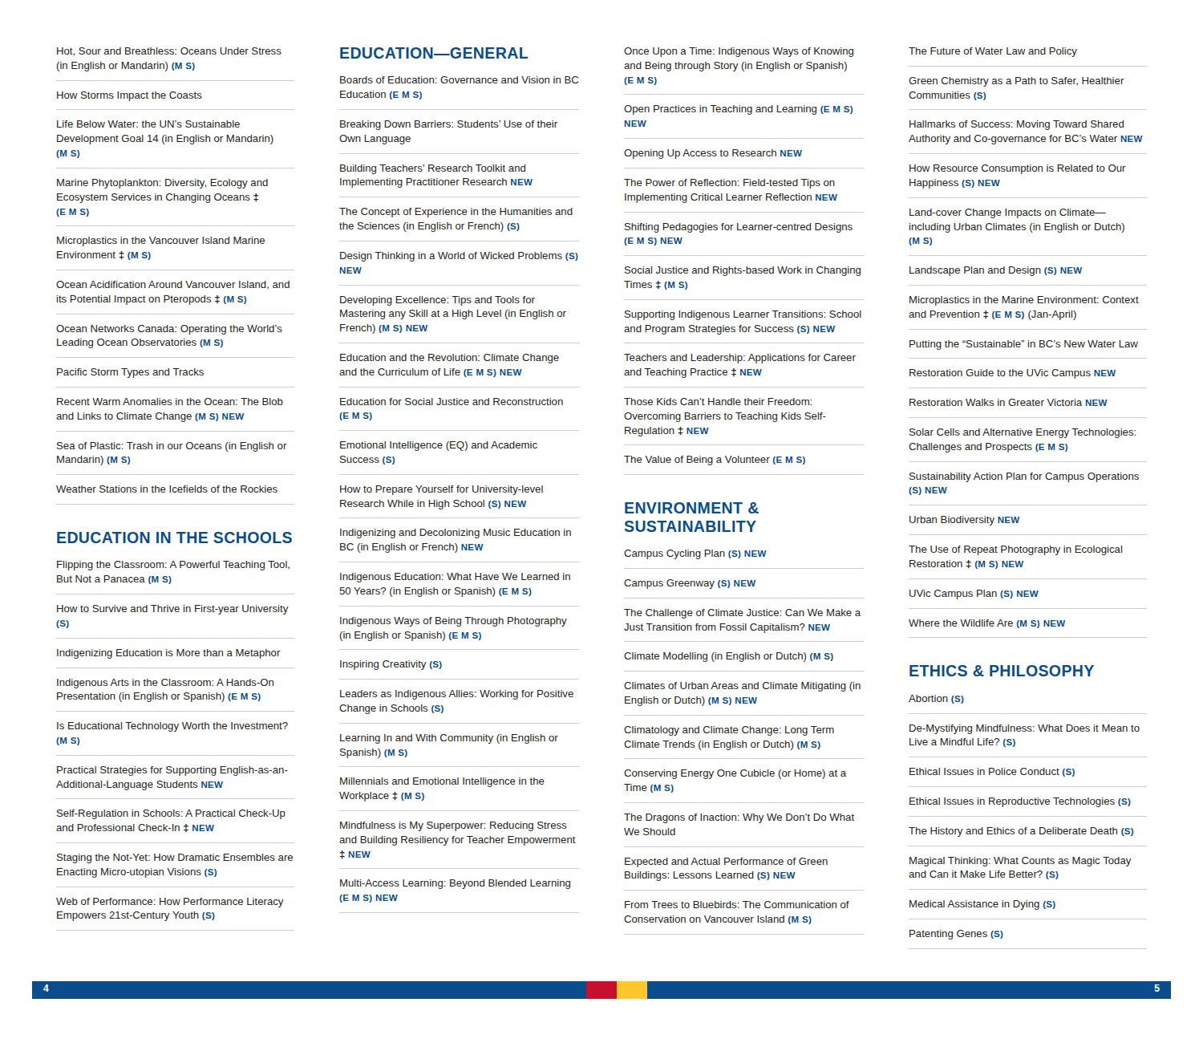Hot, Sour and Breathless: Oceans Under Stress
(in English or Mandarin) (M S)
How Storms Impact the Coasts
Life Below Water: the UN’s Sustainable Development Goal 14 (in English or Mandarin) (M S)
Marine Phytoplankton: Diversity, Ecology and Ecosystem Services in Changing Oceans ‡ (E M S)
Microplastics in the Vancouver Island Marine Environment ‡ (M S)
Ocean Acidification Around Vancouver Island, and its Potential Impact on Pteropods ‡ (M S)
Ocean Networks Canada: Operating the World’s Leading Ocean Observatories (M S)
Pacific Storm Types and Tracks
Recent Warm Anomalies in the Ocean: The Blob and Links to Climate Change (M S) NEW
Sea of Plastic: Trash in our Oceans (in English or Mandarin) (M S)
Weather Stations in the Icefields of the Rockies
Education in the Schools
Flipping the Classroom: A Powerful Teaching Tool, But Not a Panacea (M S)
How to Survive and Thrive in First-year University (S)
Indigenizing Education is More than a Metaphor
Indigenous Arts in the Classroom: A Hands-On Presentation (in English or Spanish) (E M S)
Is Educational Technology Worth the Investment? (M S)
Practical Strategies for Supporting English-as-an-Additional-Language Students NEW
Self-Regulation in Schools: A Practical Check-Up and Professional Check-In ‡ NEW
Staging the Not-Yet: How Dramatic Ensembles are Enacting Micro-utopian Visions (S)
Web of Performance: How Performance Literacy Empowers 21st-Century Youth (S)
Education—General
Boards of Education: Governance and Vision in BC Education (E M S)
Breaking Down Barriers: Students’ Use of their Own Language
Building Teachers’ Research Toolkit and Implementing Practitioner Research NEW
The Concept of Experience in the Humanities and the Sciences (in English or French) (S)
Design Thinking in a World of Wicked Problems (S) NEW
Developing Excellence: Tips and Tools for Mastering any Skill at a High Level (in English or French) (M S) NEW
Education and the Revolution: Climate Change and the Curriculum of Life (E M S) NEW
Education for Social Justice and Reconstruction (E M S)
Emotional Intelligence (EQ) and Academic Success (S)
How to Prepare Yourself for University-level Research While in High School (S) NEW
Indigenizing and Decolonizing Music Education in BC (in English or French) NEW
Indigenous Education: What Have We Learned in 50 Years? (in English or Spanish) (E M S)
Indigenous Ways of Being Through Photography (in English or Spanish) (E M S)
Inspiring Creativity (S)
Leaders as Indigenous Allies: Working for Positive Change in Schools (S)
Learning In and With Community (in English or Spanish) (M S)
Millennials and Emotional Intelligence in the Workplace ‡ (M S)
Mindfulness is My Superpower: Reducing Stress and Building Resiliency for Teacher Empowerment ‡ NEW
Multi-Access Learning: Beyond Blended Learning (E M S) NEW
Once Upon a Time: Indigenous Ways of Knowing and Being through Story (in English or Spanish) (E M S)
Open Practices in Teaching and Learning (E M S) NEW
Opening Up Access to Research NEW
The Power of Reflection: Field-tested Tips on Implementing Critical Learner Reflection NEW
Shifting Pedagogies for Learner-centred Designs (E M S) NEW
Social Justice and Rights-based Work in Changing Times ‡ (M S)
Supporting Indigenous Learner Transitions: School and Program Strategies for Success (S) NEW
Teachers and Leadership: Applications for Career and Teaching Practice ‡ NEW
Those Kids Can’t Handle their Freedom: Overcoming Barriers to Teaching Kids Self-Regulation ‡ NEW
The Value of Being a Volunteer (E M S)
Environment &
Sustainability
Campus Cycling Plan (S) NEW
Campus Greenway (S) NEW
The Challenge of Climate Justice: Can We Make a Just Transition from Fossil Capitalism? NEW
Climate Modelling (in English or Dutch) (M S)
Climates of Urban Areas and Climate Mitigating (in English or Dutch) (M S) NEW
Climatology and Climate Change: Long Term Climate Trends (in English or Dutch) (M S)
Conserving Energy One Cubicle (or Home) at a Time (M S)
The Dragons of Inaction: Why We Don’t Do What We Should
Expected and Actual Performance of Green Buildings: Lessons Learned (S) NEW
From Trees to Bluebirds: The Communication of Conservation on Vancouver Island (M S)
The Future of Water Law and Policy
Green Chemistry as a Path to Safer, Healthier Communities (S)
Hallmarks of Success: Moving Toward Shared Authority and Co-governance for BC’s Water NEW
How Resource Consumption is Related to Our Happiness (S) NEW
Land-cover Change Impacts on Climate—including Urban Climates (in English or Dutch) (M S)
Landscape Plan and Design (S) NEW
Microplastics in the Marine Environment: Context and Prevention ‡ (E M S) (Jan-April)
Putting the “Sustainable” in BC’s New Water Law
Restoration Guide to the UVic Campus NEW
Restoration Walks in Greater Victoria NEW
Solar Cells and Alternative Energy Technologies: Challenges and Prospects (E M S)
Sustainability Action Plan for Campus Operations (S) NEW
Urban Biodiversity NEW
The Use of Repeat Photography in Ecological Restoration ‡ (M S) NEW
UVic Campus Plan (S) NEW
Where the Wildlife Are (M S) NEW
Ethics & Philosophy
Abortion (S)
De-Mystifying Mindfulness: What Does it Mean to Live a Mindful Life? (S)
Ethical Issues in Police Conduct (S)
Ethical Issues in Reproductive Technologies (S)
The History and Ethics of a Deliberate Death (S)
Magical Thinking: What Counts as Magic Today and Can it Make Life Better? (S)
Medical Assistance in Dying (S)
Patenting Genes (S)
4
5